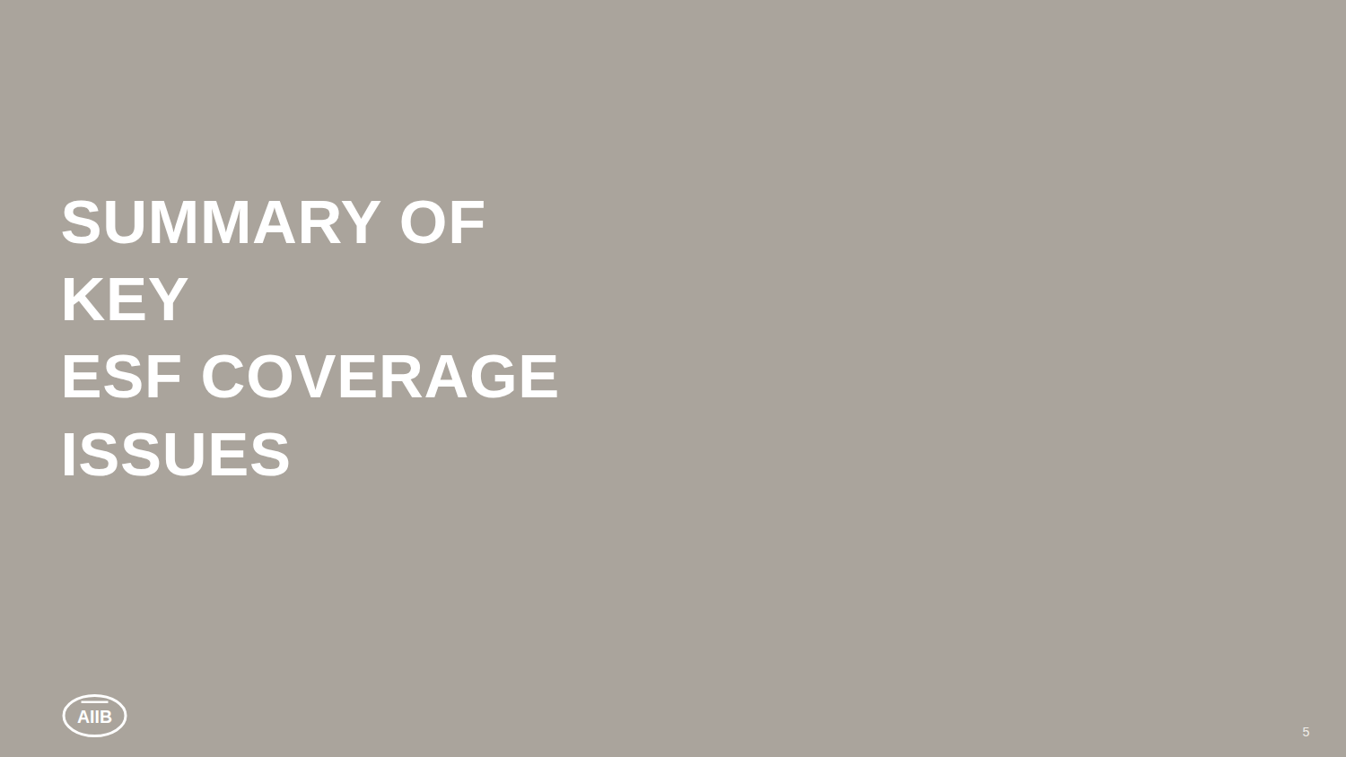Summary of key
ESF coverage
issues
AIIB 5